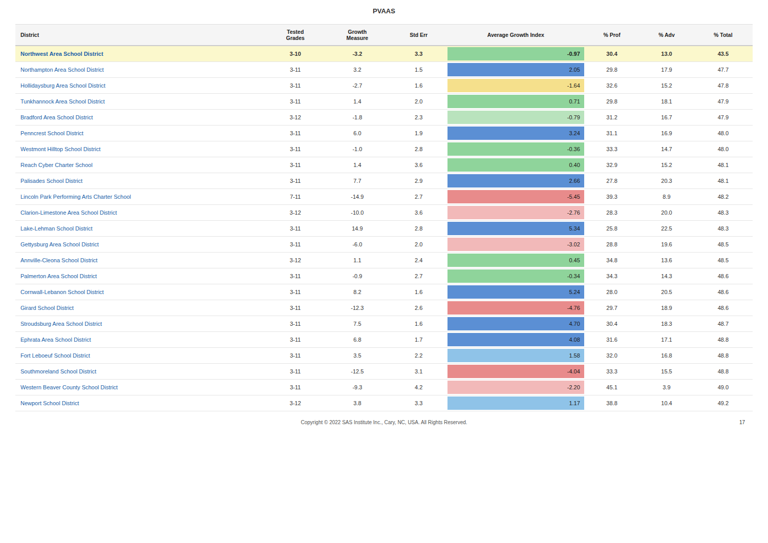PVAAS
| District | Tested Grades | Growth Measure | Std Err | Average Growth Index | % Prof | % Adv | % Total |
| --- | --- | --- | --- | --- | --- | --- | --- |
| Northwest Area School District | 3-10 | -3.2 | 3.3 | -0.97 | 30.4 | 13.0 | 43.5 |
| Northampton Area School District | 3-11 | 3.2 | 1.5 | 2.05 | 29.8 | 17.9 | 47.7 |
| Hollidaysburg Area School District | 3-11 | -2.7 | 1.6 | -1.64 | 32.6 | 15.2 | 47.8 |
| Tunkhannock Area School District | 3-11 | 1.4 | 2.0 | 0.71 | 29.8 | 18.1 | 47.9 |
| Bradford Area School District | 3-12 | -1.8 | 2.3 | -0.79 | 31.2 | 16.7 | 47.9 |
| Penncrest School District | 3-11 | 6.0 | 1.9 | 3.24 | 31.1 | 16.9 | 48.0 |
| Westmont Hilltop School District | 3-11 | -1.0 | 2.8 | -0.36 | 33.3 | 14.7 | 48.0 |
| Reach Cyber Charter School | 3-11 | 1.4 | 3.6 | 0.40 | 32.9 | 15.2 | 48.1 |
| Palisades School District | 3-11 | 7.7 | 2.9 | 2.66 | 27.8 | 20.3 | 48.1 |
| Lincoln Park Performing Arts Charter School | 7-11 | -14.9 | 2.7 | -5.45 | 39.3 | 8.9 | 48.2 |
| Clarion-Limestone Area School District | 3-12 | -10.0 | 3.6 | -2.76 | 28.3 | 20.0 | 48.3 |
| Lake-Lehman School District | 3-11 | 14.9 | 2.8 | 5.34 | 25.8 | 22.5 | 48.3 |
| Gettysburg Area School District | 3-11 | -6.0 | 2.0 | -3.02 | 28.8 | 19.6 | 48.5 |
| Annville-Cleona School District | 3-12 | 1.1 | 2.4 | 0.45 | 34.8 | 13.6 | 48.5 |
| Palmerton Area School District | 3-11 | -0.9 | 2.7 | -0.34 | 34.3 | 14.3 | 48.6 |
| Cornwall-Lebanon School District | 3-11 | 8.2 | 1.6 | 5.24 | 28.0 | 20.5 | 48.6 |
| Girard School District | 3-11 | -12.3 | 2.6 | -4.76 | 29.7 | 18.9 | 48.6 |
| Stroudsburg Area School District | 3-11 | 7.5 | 1.6 | 4.70 | 30.4 | 18.3 | 48.7 |
| Ephrata Area School District | 3-11 | 6.8 | 1.7 | 4.08 | 31.6 | 17.1 | 48.8 |
| Fort Leboeuf School District | 3-11 | 3.5 | 2.2 | 1.58 | 32.0 | 16.8 | 48.8 |
| Southmoreland School District | 3-11 | -12.5 | 3.1 | -4.04 | 33.3 | 15.5 | 48.8 |
| Western Beaver County School District | 3-11 | -9.3 | 4.2 | -2.20 | 45.1 | 3.9 | 49.0 |
| Newport School District | 3-12 | 3.8 | 3.3 | 1.17 | 38.8 | 10.4 | 49.2 |
Copyright © 2022 SAS Institute Inc., Cary, NC, USA. All Rights Reserved. 17